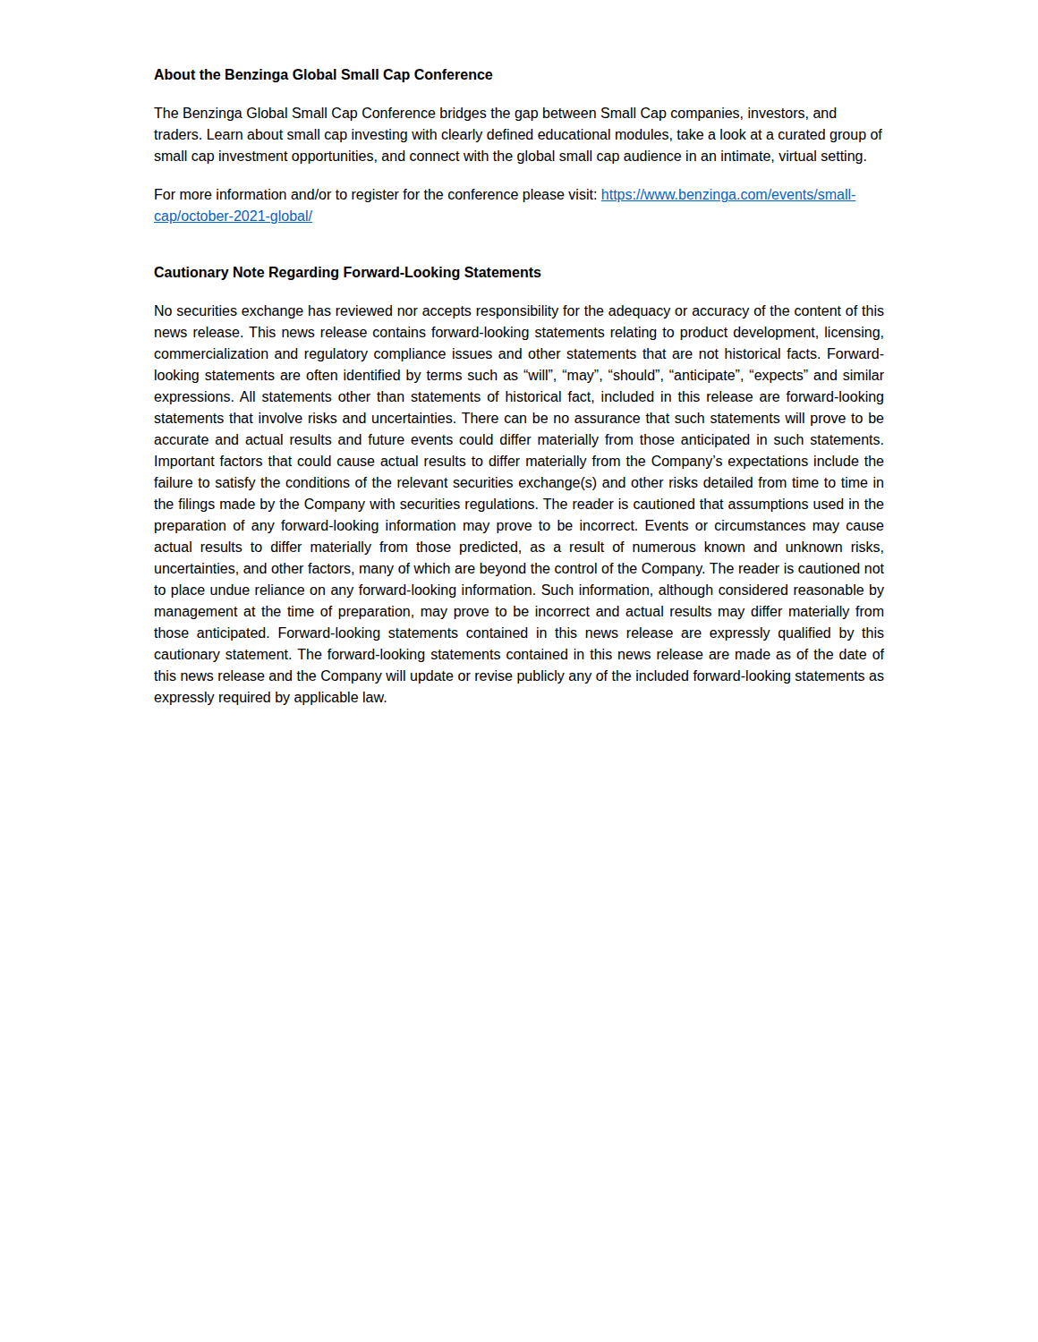About the Benzinga Global Small Cap Conference
The Benzinga Global Small Cap Conference bridges the gap between Small Cap companies, investors, and traders. Learn about small cap investing with clearly defined educational modules, take a look at a curated group of small cap investment opportunities, and connect with the global small cap audience in an intimate, virtual setting.
For more information and/or to register for the conference please visit: https://www.benzinga.com/events/small-cap/october-2021-global/
Cautionary Note Regarding Forward-Looking Statements
No securities exchange has reviewed nor accepts responsibility for the adequacy or accuracy of the content of this news release. This news release contains forward-looking statements relating to product development, licensing, commercialization and regulatory compliance issues and other statements that are not historical facts. Forward-looking statements are often identified by terms such as “will”, “may”, “should”, “anticipate”, “expects” and similar expressions. All statements other than statements of historical fact, included in this release are forward-looking statements that involve risks and uncertainties. There can be no assurance that such statements will prove to be accurate and actual results and future events could differ materially from those anticipated in such statements. Important factors that could cause actual results to differ materially from the Company’s expectations include the failure to satisfy the conditions of the relevant securities exchange(s) and other risks detailed from time to time in the filings made by the Company with securities regulations. The reader is cautioned that assumptions used in the preparation of any forward-looking information may prove to be incorrect. Events or circumstances may cause actual results to differ materially from those predicted, as a result of numerous known and unknown risks, uncertainties, and other factors, many of which are beyond the control of the Company. The reader is cautioned not to place undue reliance on any forward-looking information. Such information, although considered reasonable by management at the time of preparation, may prove to be incorrect and actual results may differ materially from those anticipated. Forward-looking statements contained in this news release are expressly qualified by this cautionary statement. The forward-looking statements contained in this news release are made as of the date of this news release and the Company will update or revise publicly any of the included forward-looking statements as expressly required by applicable law.